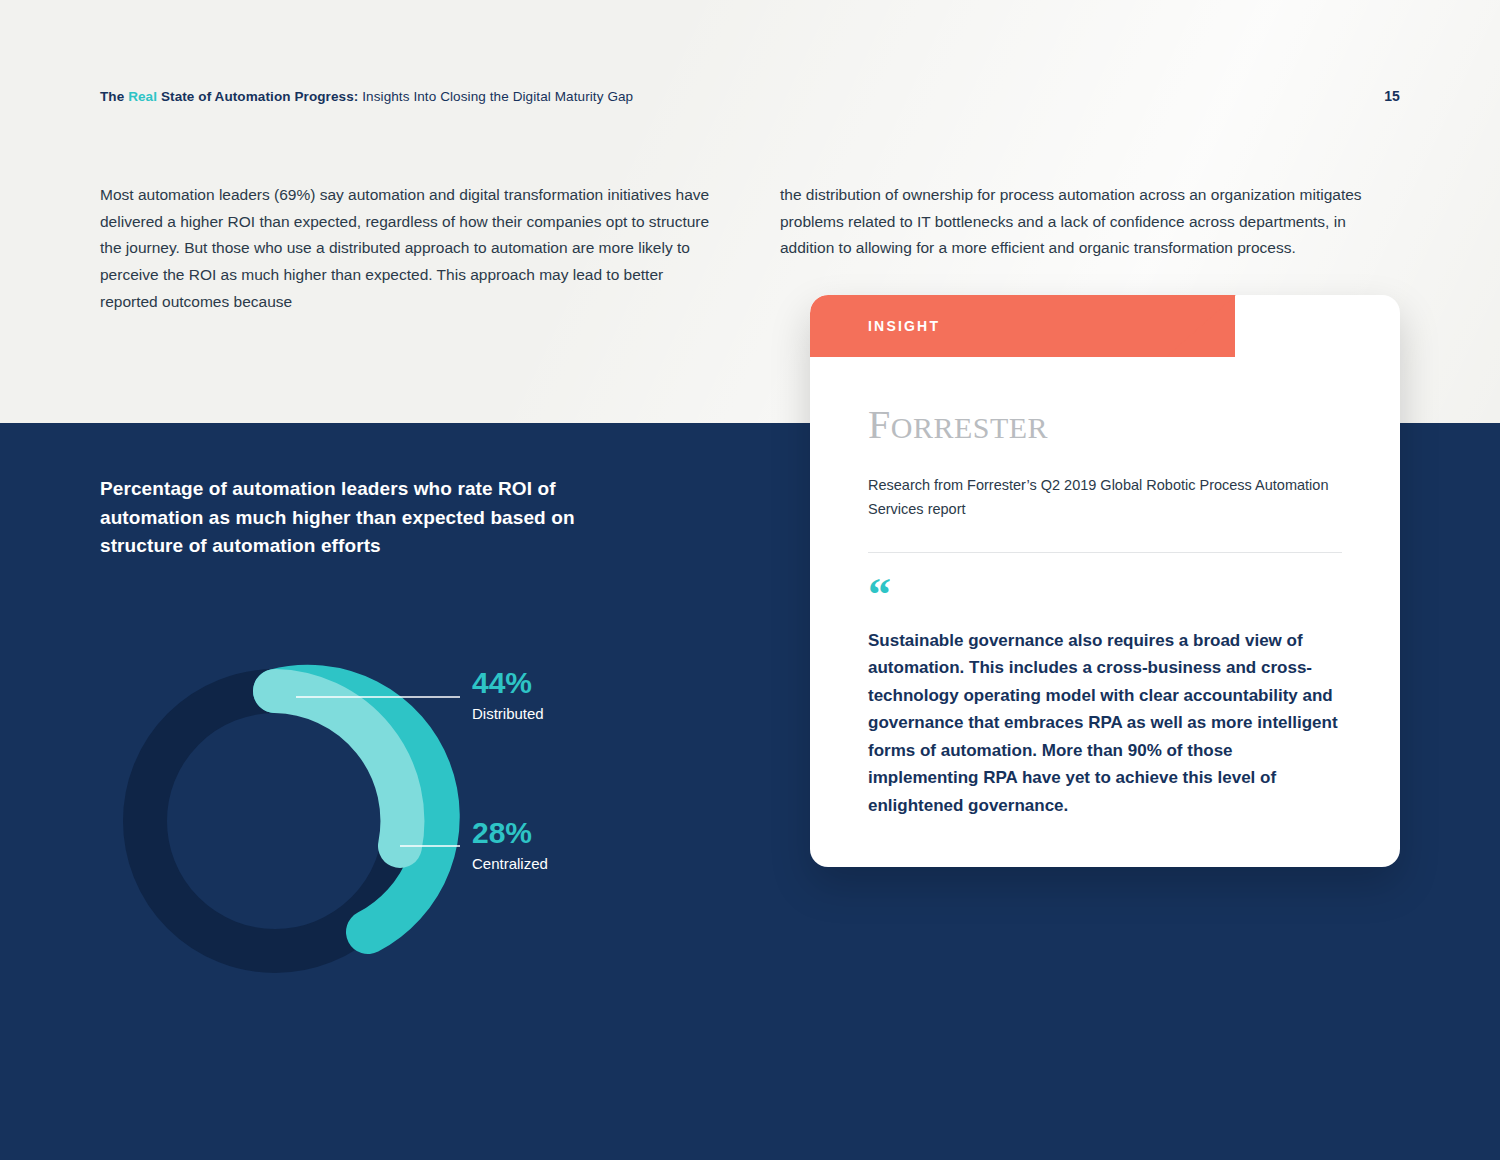The Real State of Automation Progress: Insights Into Closing the Digital Maturity Gap
15
Most automation leaders (69%) say automation and digital transformation initiatives have delivered a higher ROI than expected, regardless of how their companies opt to structure the journey. But those who use a distributed approach to automation are more likely to perceive the ROI as much higher than expected. This approach may lead to better reported outcomes because
the distribution of ownership for process automation across an organization mitigates problems related to IT bottlenecks and a lack of confidence across departments, in addition to allowing for a more efficient and organic transformation process.
Percentage of automation leaders who rate ROI of automation as much higher than expected based on structure of automation efforts
44% Distributed 28% Centralized
INSIGHT
FORRESTER
Research from Forrester’s Q2 2019 Global Robotic Process Automation Services report
“
Sustainable governance also requires a broad view of automation. This includes a cross-business and cross-technology operating model with clear accountability and governance that embraces RPA as well as more intelligent forms of automation. More than 90% of those implementing RPA have yet to achieve this level of enlightened governance.